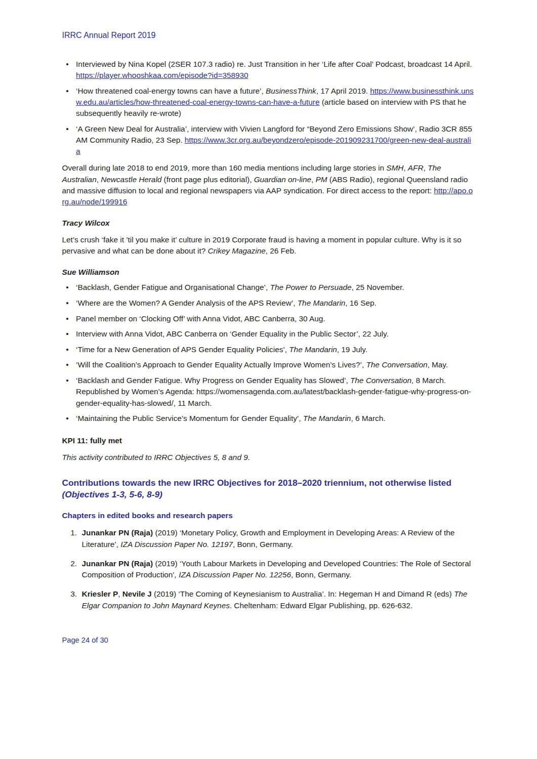IRRC Annual Report 2019
Interviewed by Nina Kopel (2SER 107.3 radio) re. Just Transition in her ‘Life after Coal’ Podcast, broadcast 14 April. https://player.whooshkaa.com/episode?id=358930
‘How threatened coal-energy towns can have a future’, BusinessThink, 17 April 2019. https://www.businessthink.unsw.edu.au/articles/how-threatened-coal-energy-towns-can-have-a-future (article based on interview with PS that he subsequently heavily re-wrote)
‘A Green New Deal for Australia’, interview with Vivien Langford for “Beyond Zero Emissions Show’, Radio 3CR 855 AM Community Radio, 23 Sep. https://www.3cr.org.au/beyondzero/episode-201909231700/green-new-deal-australia
Overall during late 2018 to end 2019, more than 160 media mentions including large stories in SMH, AFR, The Australian, Newcastle Herald (front page plus editorial), Guardian on-line, PM (ABS Radio), regional Queensland radio and massive diffusion to local and regional newspapers via AAP syndication. For direct access to the report: http://apo.org.au/node/199916
Tracy Wilcox
Let’s crush ‘fake it ’til you make it’ culture in 2019 Corporate fraud is having a moment in popular culture. Why is it so pervasive and what can be done about it? Crikey Magazine, 26 Feb.
Sue Williamson
‘Backlash, Gender Fatigue and Organisational Change’, The Power to Persuade, 25 November.
‘Where are the Women? A Gender Analysis of the APS Review’, The Mandarin, 16 Sep.
Panel member on ‘Clocking Off’ with Anna Vidot, ABC Canberra, 30 Aug.
Interview with Anna Vidot, ABC Canberra on ‘Gender Equality in the Public Sector’, 22 July.
‘Time for a New Generation of APS Gender Equality Policies’, The Mandarin, 19 July.
‘Will the Coalition’s Approach to Gender Equality Actually Improve Women’s Lives?’, The Conversation, May.
‘Backlash and Gender Fatigue. Why Progress on Gender Equality has Slowed’, The Conversation, 8 March. Republished by Women’s Agenda: https://womensagenda.com.au/latest/backlash-gender-fatigue-why-progress-on-gender-equality-has-slowed/, 11 March.
‘Maintaining the Public Service’s Momentum for Gender Equality’, The Mandarin, 6 March.
KPI 11: fully met
This activity contributed to IRRC Objectives 5, 8 and 9.
Contributions towards the new IRRC Objectives for 2018–2020 triennium, not otherwise listed (Objectives 1-3, 5-6, 8-9)
Chapters in edited books and research papers
Junankar PN (Raja) (2019) ‘Monetary Policy, Growth and Employment in Developing Areas: A Review of the Literature’, IZA Discussion Paper No. 12197, Bonn, Germany.
Junankar PN (Raja) (2019) ‘Youth Labour Markets in Developing and Developed Countries: The Role of Sectoral Composition of Production’, IZA Discussion Paper No. 12256, Bonn, Germany.
Kriesler P, Nevile J (2019) ‘The Coming of Keynesianism to Australia’. In: Hegeman H and Dimand R (eds) The Elgar Companion to John Maynard Keynes. Cheltenham: Edward Elgar Publishing, pp. 626-632.
Page 24 of 30